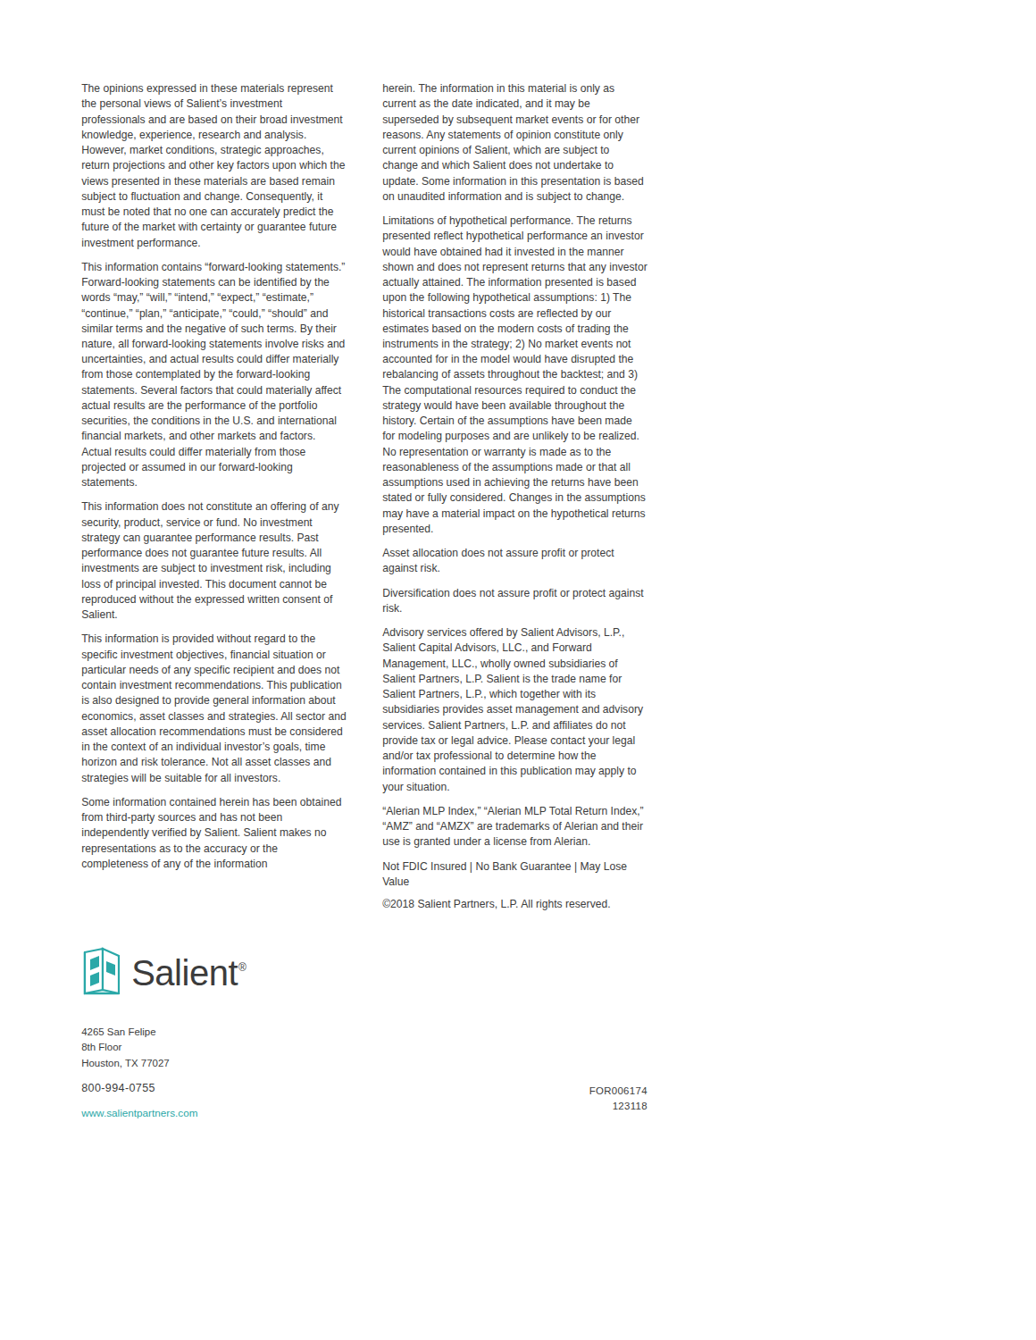The opinions expressed in these materials represent the personal views of Salient’s investment professionals and are based on their broad investment knowledge, experience, research and analysis. However, market conditions, strategic approaches, return projections and other key factors upon which the views presented in these materials are based remain subject to fluctuation and change. Consequently, it must be noted that no one can accurately predict the future of the market with certainty or guarantee future investment performance.
This information contains “forward-looking statements.” Forward-looking statements can be identified by the words “may,” “will,” “intend,” “expect,” “estimate,” “continue,” “plan,” “anticipate,” “could,” “should” and similar terms and the negative of such terms. By their nature, all forward-looking statements involve risks and uncertainties, and actual results could differ materially from those contemplated by the forward-looking statements. Several factors that could materially affect actual results are the performance of the portfolio securities, the conditions in the U.S. and international financial markets, and other markets and factors. Actual results could differ materially from those projected or assumed in our forward-looking statements.
This information does not constitute an offering of any security, product, service or fund. No investment strategy can guarantee performance results. Past performance does not guarantee future results. All investments are subject to investment risk, including loss of principal invested. This document cannot be reproduced without the expressed written consent of Salient.
This information is provided without regard to the specific investment objectives, financial situation or particular needs of any specific recipient and does not contain investment recommendations. This publication is also designed to provide general information about economics, asset classes and strategies. All sector and asset allocation recommendations must be considered in the context of an individual investor’s goals, time horizon and risk tolerance. Not all asset classes and strategies will be suitable for all investors.
Some information contained herein has been obtained from third-party sources and has not been independently verified by Salient. Salient makes no representations as to the accuracy or the completeness of any of the information
herein. The information in this material is only as current as the date indicated, and it may be superseded by subsequent market events or for other reasons. Any statements of opinion constitute only current opinions of Salient, which are subject to change and which Salient does not undertake to update. Some information in this presentation is based on unaudited information and is subject to change.
Limitations of hypothetical performance. The returns presented reflect hypothetical performance an investor would have obtained had it invested in the manner shown and does not represent returns that any investor actually attained. The information presented is based upon the following hypothetical assumptions: 1) The historical transactions costs are reflected by our estimates based on the modern costs of trading the instruments in the strategy; 2) No market events not accounted for in the model would have disrupted the rebalancing of assets throughout the backtest; and 3) The computational resources required to conduct the strategy would have been available throughout the history. Certain of the assumptions have been made for modeling purposes and are unlikely to be realized. No representation or warranty is made as to the reasonableness of the assumptions made or that all assumptions used in achieving the returns have been stated or fully considered. Changes in the assumptions may have a material impact on the hypothetical returns presented.
Asset allocation does not assure profit or protect against risk.
Diversification does not assure profit or protect against risk.
Advisory services offered by Salient Advisors, L.P., Salient Capital Advisors, LLC., and Forward Management, LLC., wholly owned subsidiaries of Salient Partners, L.P. Salient is the trade name for Salient Partners, L.P., which together with its subsidiaries provides asset management and advisory services. Salient Partners, L.P. and affiliates do not provide tax or legal advice. Please contact your legal and/or tax professional to determine how the information contained in this publication may apply to your situation.
“Alerian MLP Index,” “Alerian MLP Total Return Index,” “AMZ” and “AMZX” are trademarks of Alerian and their use is granted under a license from Alerian.
Not FDIC Insured | No Bank Guarantee | May Lose Value
©2018 Salient Partners, L.P. All rights reserved.
Salient®
4265 San Felipe
8th Floor
Houston, TX 77027
800-994-0755
www.salientpartners.com
FOR006174
123118